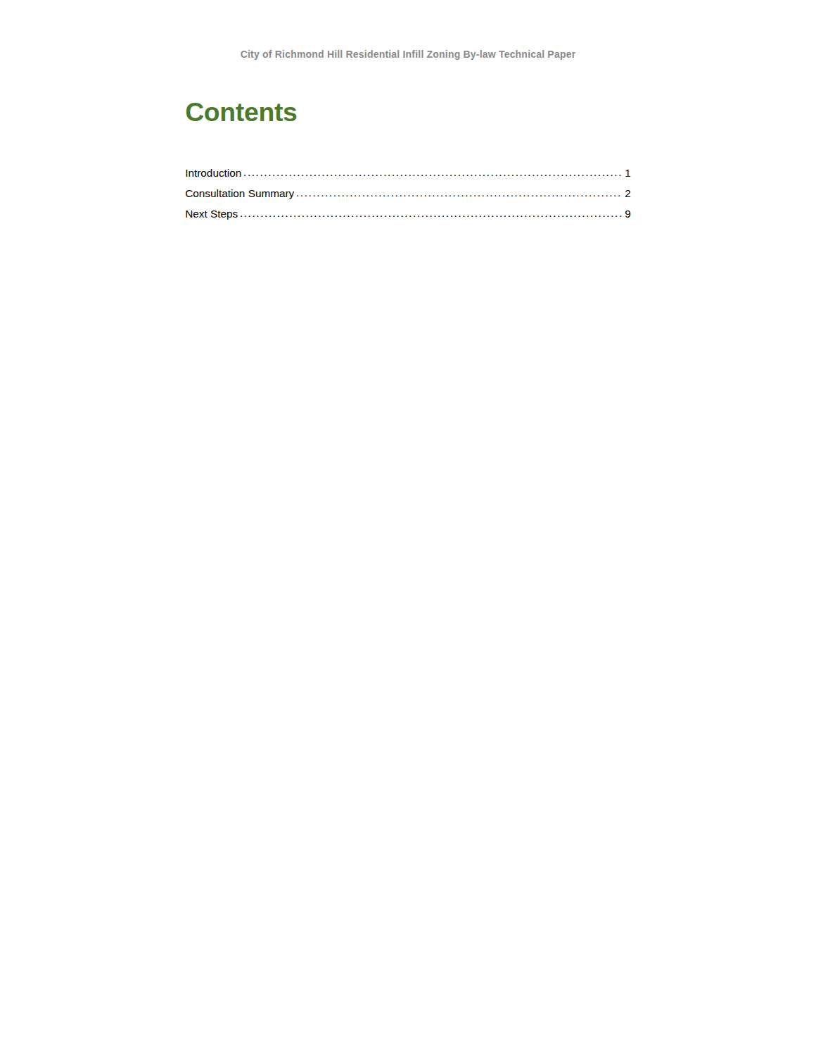City of Richmond Hill Residential Infill Zoning By-law Technical Paper
Contents
Introduction ........................................................................................................................................... 1 Consultation Summary ........................................................................................................................................... 2 Next Steps ........................................................................................................................................... 9